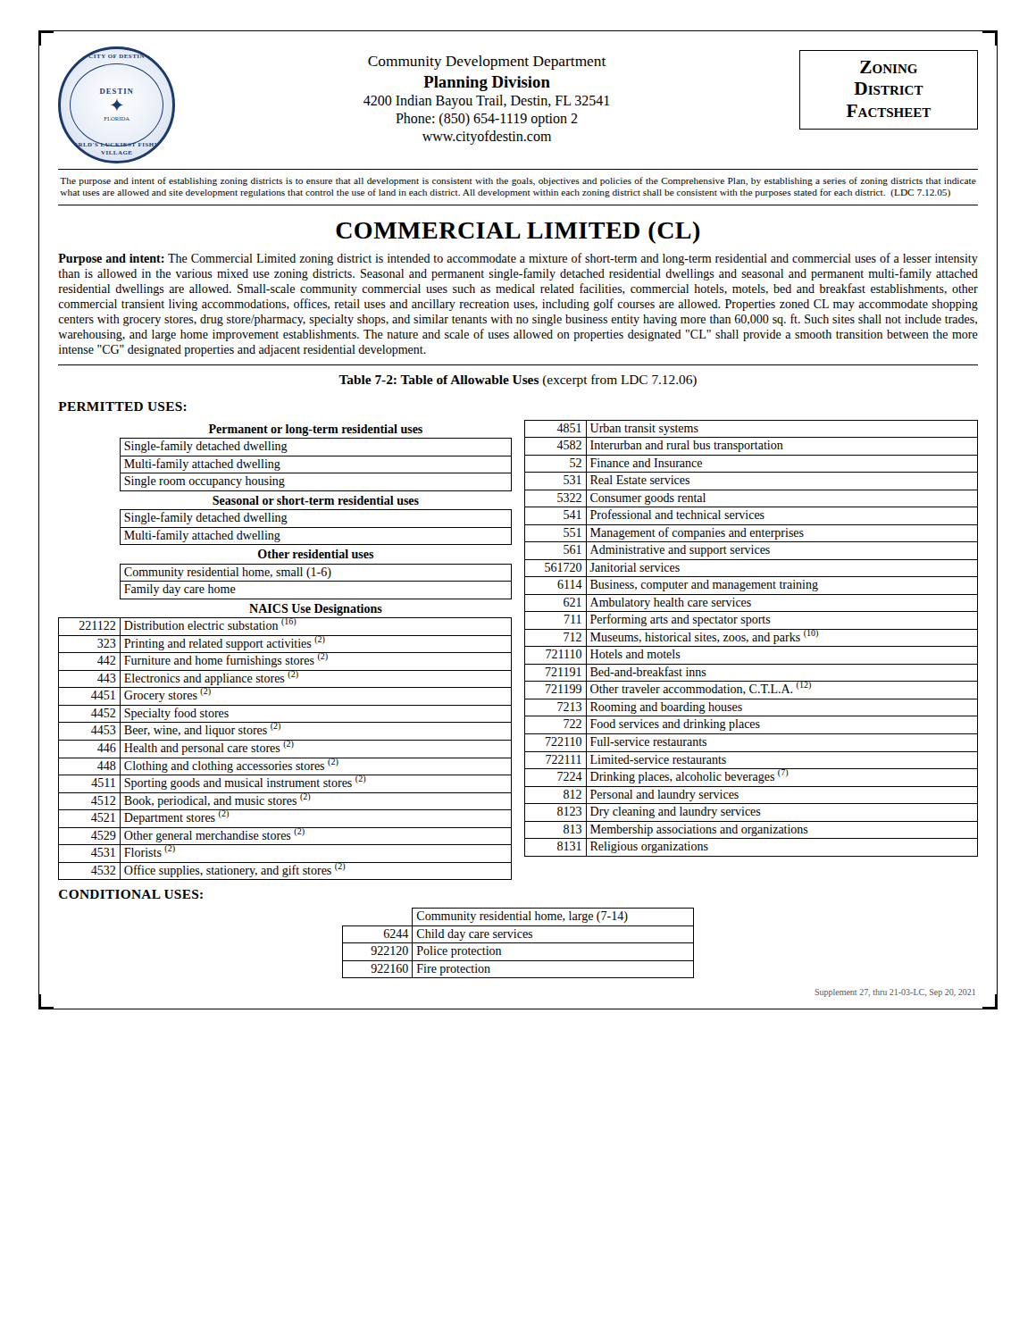City of Destin
DESTIN
✦
FLORIDA
World's Luckiest Fishing Village
Community Development Department
Planning Division
4200 Indian Bayou Trail, Destin, FL 32541
Phone: (850) 654-1119 option 2
www.cityofdestin.com
Zoning
District
Factsheet
The purpose and intent of establishing zoning districts is to ensure that all development is consistent with the goals, objectives and policies of the Comprehensive Plan, by establishing a series of zoning districts that indicate what uses are allowed and site development regulations that control the use of land in each district. All development within each zoning district shall be consistent with the purposes stated for each district. (LDC 7.12.05)
COMMERCIAL LIMITED (CL)
Purpose and intent: The Commercial Limited zoning district is intended to accommodate a mixture of short-term and long-term residential and commercial uses of a lesser intensity than is allowed in the various mixed use zoning districts. Seasonal and permanent single-family detached residential dwellings and seasonal and permanent multi-family attached residential dwellings are allowed. Small-scale community commercial uses such as medical related facilities, commercial hotels, motels, bed and breakfast establishments, other commercial transient living accommodations, offices, retail uses and ancillary recreation uses, including golf courses are allowed. Properties zoned CL may accommodate shopping centers with grocery stores, drug store/pharmacy, specialty shops, and similar tenants with no single business entity having more than 60,000 sq. ft. Such sites shall not include trades, warehousing, and large home improvement establishments. The nature and scale of uses allowed on properties designated "CL" shall provide a smooth transition between the more intense "CG" designated properties and adjacent residential development.
Table 7-2: Table of Allowable Uses (excerpt from LDC 7.12.06)
PERMITTED USES:
| | Permanent or long-term residential uses |
| | Single-family detached dwelling |
| | Multi-family attached dwelling |
| | Single room occupancy housing |
| | Seasonal or short-term residential uses |
| | Single-family detached dwelling |
| | Multi-family attached dwelling |
| | Other residential uses |
| | Community residential home, small (1-6) |
| | Family day care home |
| | NAICS Use Designations |
| 221122 | Distribution electric substation (16) |
| 323 | Printing and related support activities (2) |
| 442 | Furniture and home furnishings stores (2) |
| 443 | Electronics and appliance stores (2) |
| 4451 | Grocery stores (2) |
| 4452 | Specialty food stores |
| 4453 | Beer, wine, and liquor stores (2) |
| 446 | Health and personal care stores (2) |
| 448 | Clothing and clothing accessories stores (2) |
| 4511 | Sporting goods and musical instrument stores (2) |
| 4512 | Book, periodical, and music stores (2) |
| 4521 | Department stores (2) |
| 4529 | Other general merchandise stores (2) |
| 4531 | Florists (2) |
| 4532 | Office supplies, stationery, and gift stores (2) |
| 4851 | Urban transit systems |
| 4582 | Interurban and rural bus transportation |
| 52 | Finance and Insurance |
| 531 | Real Estate services |
| 5322 | Consumer goods rental |
| 541 | Professional and technical services |
| 551 | Management of companies and enterprises |
| 561 | Administrative and support services |
| 561720 | Janitorial services |
| 6114 | Business, computer and management training |
| 621 | Ambulatory health care services |
| 711 | Performing arts and spectator sports |
| 712 | Museums, historical sites, zoos, and parks (10) |
| 721110 | Hotels and motels |
| 721191 | Bed-and-breakfast inns |
| 721199 | Other traveler accommodation, C.T.L.A. (12) |
| 7213 | Rooming and boarding houses |
| 722 | Food services and drinking places |
| 722110 | Full-service restaurants |
| 722111 | Limited-service restaurants |
| 7224 | Drinking places, alcoholic beverages (7) |
| 812 | Personal and laundry services |
| 8123 | Dry cleaning and laundry services |
| 813 | Membership associations and organizations |
| 8131 | Religious organizations |
CONDITIONAL USES:
| | Community residential home, large (7-14) |
| 6244 | Child day care services |
| 922120 | Police protection |
| 922160 | Fire protection |
Supplement 27, thru 21-03-LC, Sep 20, 2021